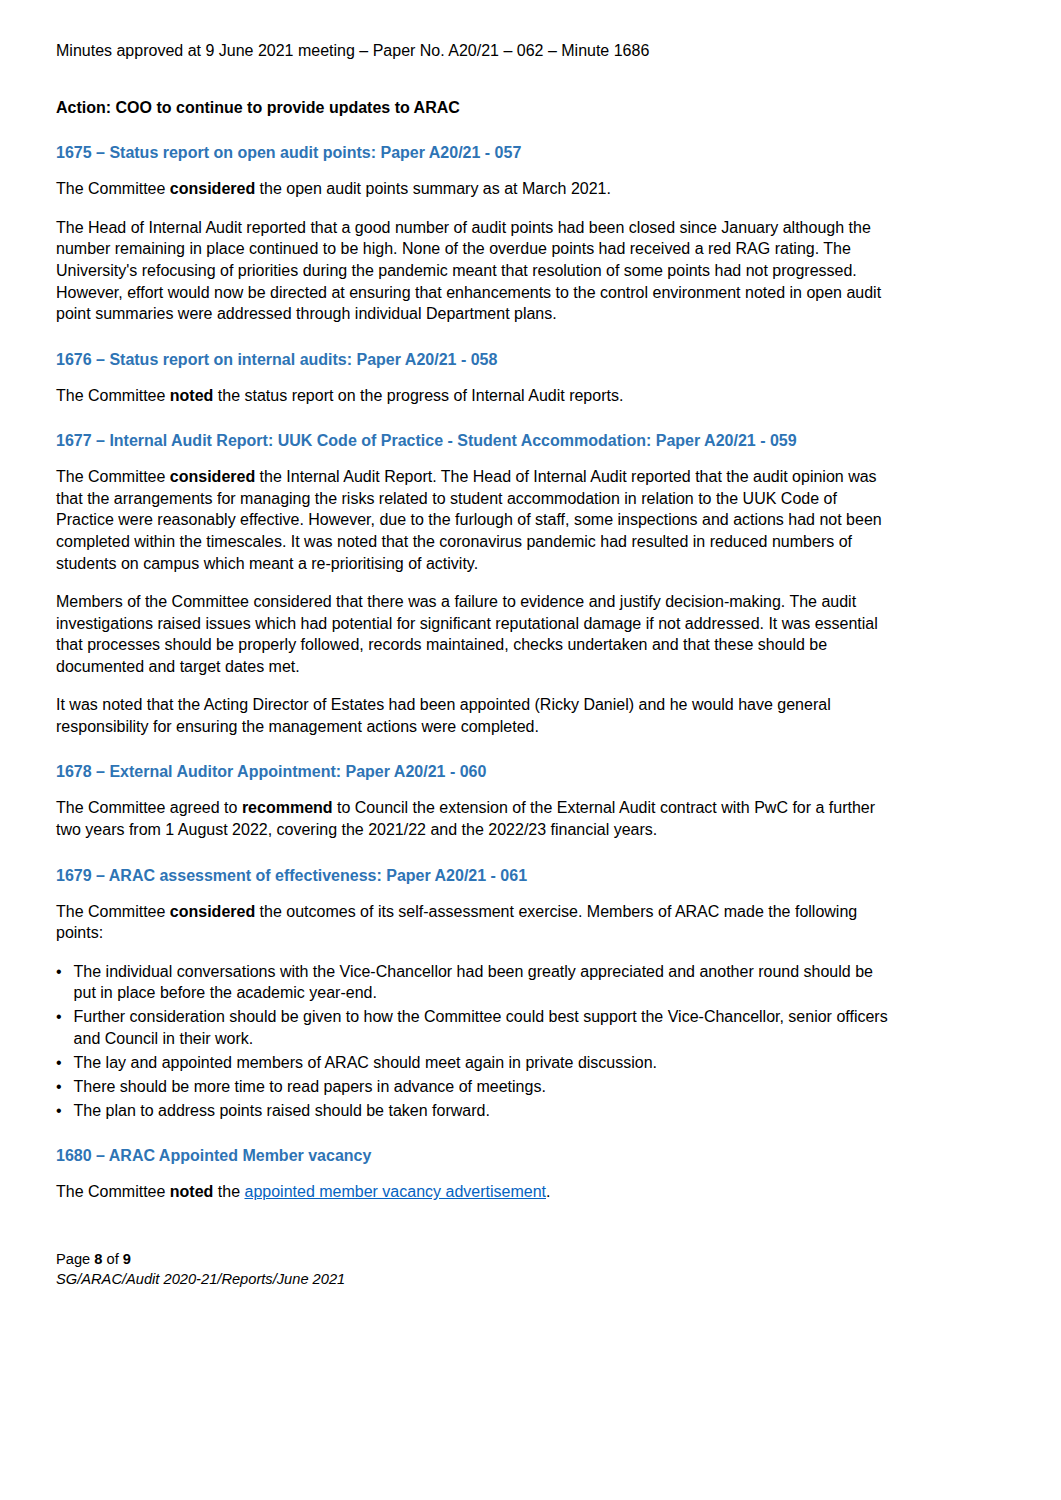Minutes approved at 9 June 2021 meeting – Paper No. A20/21 – 062 – Minute 1686
Action: COO to continue to provide updates to ARAC
1675 – Status report on open audit points: Paper A20/21 - 057
The Committee considered the open audit points summary as at March 2021.
The Head of Internal Audit reported that a good number of audit points had been closed since January although the number remaining in place continued to be high. None of the overdue points had received a red RAG rating. The University's refocusing of priorities during the pandemic meant that resolution of some points had not progressed. However, effort would now be directed at ensuring that enhancements to the control environment noted in open audit point summaries were addressed through individual Department plans.
1676 – Status report on internal audits: Paper A20/21 - 058
The Committee noted the status report on the progress of Internal Audit reports.
1677 – Internal Audit Report: UUK Code of Practice - Student Accommodation: Paper A20/21 - 059
The Committee considered the Internal Audit Report. The Head of Internal Audit reported that the audit opinion was that the arrangements for managing the risks related to student accommodation in relation to the UUK Code of Practice were reasonably effective. However, due to the furlough of staff, some inspections and actions had not been completed within the timescales. It was noted that the coronavirus pandemic had resulted in reduced numbers of students on campus which meant a re-prioritising of activity.
Members of the Committee considered that there was a failure to evidence and justify decision-making. The audit investigations raised issues which had potential for significant reputational damage if not addressed. It was essential that processes should be properly followed, records maintained, checks undertaken and that these should be documented and target dates met.
It was noted that the Acting Director of Estates had been appointed (Ricky Daniel) and he would have general responsibility for ensuring the management actions were completed.
1678 – External Auditor Appointment: Paper A20/21 - 060
The Committee agreed to recommend to Council the extension of the External Audit contract with PwC for a further two years from 1 August 2022, covering the 2021/22 and the 2022/23 financial years.
1679 – ARAC assessment of effectiveness: Paper A20/21 - 061
The Committee considered the outcomes of its self-assessment exercise. Members of ARAC made the following points:
The individual conversations with the Vice-Chancellor had been greatly appreciated and another round should be put in place before the academic year-end.
Further consideration should be given to how the Committee could best support the Vice-Chancellor, senior officers and Council in their work.
The lay and appointed members of ARAC should meet again in private discussion.
There should be more time to read papers in advance of meetings.
The plan to address points raised should be taken forward.
1680 – ARAC Appointed Member vacancy
The Committee noted the appointed member vacancy advertisement.
Page 8 of 9
SG/ARAC/Audit 2020-21/Reports/June 2021